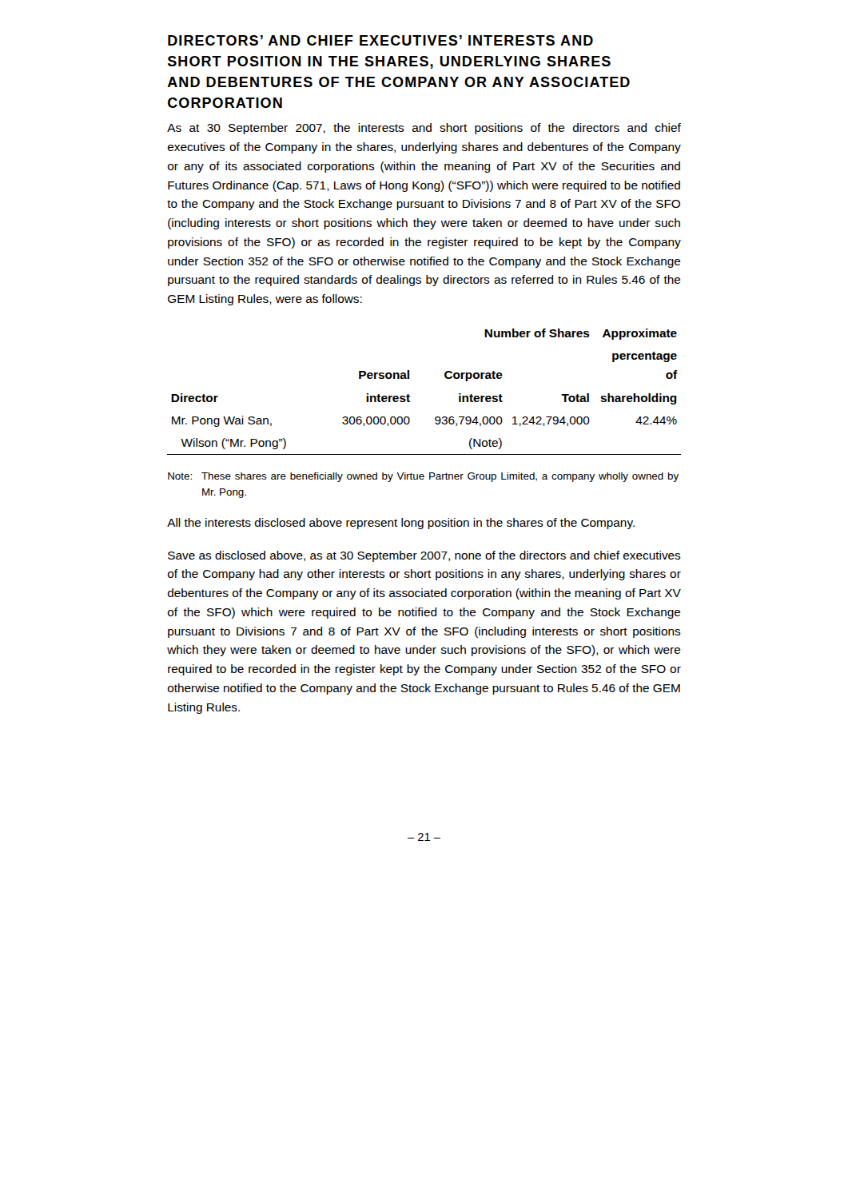DIRECTORS’ AND CHIEF EXECUTIVES’ INTERESTS AND
SHORT POSITION IN THE SHARES, UNDERLYING SHARES
AND DEBENTURES OF THE COMPANY OR ANY ASSOCIATED
CORPORATION
As at 30 September 2007, the interests and short positions of the directors and chief executives of the Company in the shares, underlying shares and debentures of the Company or any of its associated corporations (within the meaning of Part XV of the Securities and Futures Ordinance (Cap. 571, Laws of Hong Kong) (“SFO”)) which were required to be notified to the Company and the Stock Exchange pursuant to Divisions 7 and 8 of Part XV of the SFO (including interests or short positions which they were taken or deemed to have under such provisions of the SFO) or as recorded in the register required to be kept by the Company under Section 352 of the SFO or otherwise notified to the Company and the Stock Exchange pursuant to the required standards of dealings by directors as referred to in Rules 5.46 of the GEM Listing Rules, were as follows:
| | Number of Shares | Approximate |
| --- | --- | --- |
| | Personal | Corporate | | percentage of |
| Director | interest | interest | Total | shareholding |
| Mr. Pong Wai San, | 306,000,000 | 936,794,000 | 1,242,794,000 | 42.44% |
| Wilson (“Mr. Pong”) | | (Note) | | |
Note: These shares are beneficially owned by Virtue Partner Group Limited, a company wholly owned by Mr. Pong.
All the interests disclosed above represent long position in the shares of the Company.
Save as disclosed above, as at 30 September 2007, none of the directors and chief executives of the Company had any other interests or short positions in any shares, underlying shares or debentures of the Company or any of its associated corporation (within the meaning of Part XV of the SFO) which were required to be notified to the Company and the Stock Exchange pursuant to Divisions 7 and 8 of Part XV of the SFO (including interests or short positions which they were taken or deemed to have under such provisions of the SFO), or which were required to be recorded in the register kept by the Company under Section 352 of the SFO or otherwise notified to the Company and the Stock Exchange pursuant to Rules 5.46 of the GEM Listing Rules.
– 21 –